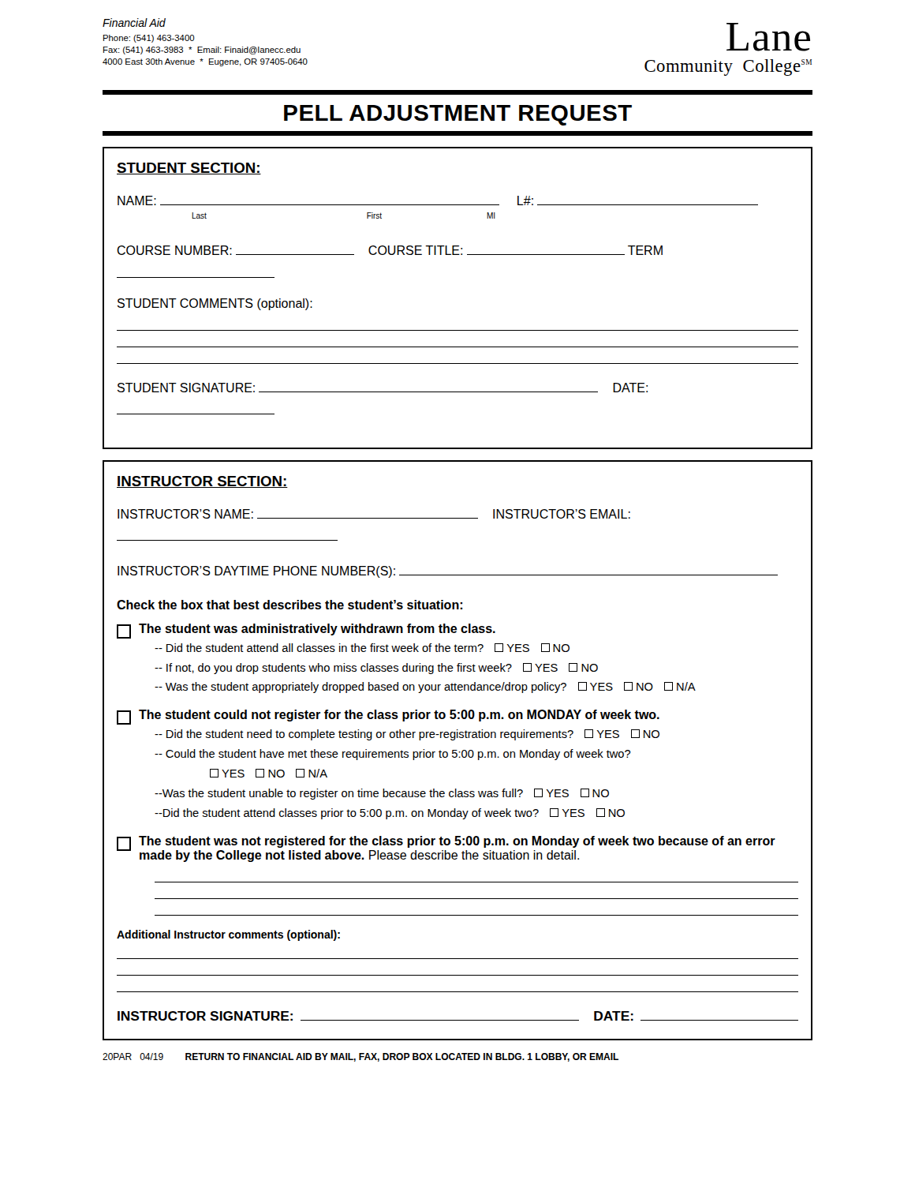Financial Aid
Phone: (541) 463-3400
Fax: (541) 463-3983 * Email: Finaid@lanecc.edu
4000 East 30th Avenue * Eugene, OR 97405-0640
Lane
Community CollegeSM
PELL ADJUSTMENT REQUEST
STUDENT SECTION:
NAME: L#:
Last First MI
COURSE NUMBER: COURSE TITLE: TERM
STUDENT COMMENTS (optional):
STUDENT SIGNATURE: DATE:
INSTRUCTOR SECTION:
INSTRUCTOR’S NAME: INSTRUCTOR’S EMAIL:
INSTRUCTOR’S DAYTIME PHONE NUMBER(S):
Check the box that best describes the student’s situation:
The student was administratively withdrawn from the class.
-- Did the student attend all classes in the first week of the term? YES NO
-- If not, do you drop students who miss classes during the first week? YES NO
-- Was the student appropriately dropped based on your attendance/drop policy? YES NO N/A
The student could not register for the class prior to 5:00 p.m. on MONDAY of week two.
-- Did the student need to complete testing or other pre-registration requirements? YES NO
-- Could the student have met these requirements prior to 5:00 p.m. on Monday of week two?
YES NO N/A
--Was the student unable to register on time because the class was full? YES NO
--Did the student attend classes prior to 5:00 p.m. on Monday of week two? YES NO
The student was not registered for the class prior to 5:00 p.m. on Monday of week two because of an error made by the College not listed above. Please describe the situation in detail.
Additional Instructor comments (optional):
INSTRUCTOR SIGNATURE: DATE:
20PAR 04/19 RETURN TO FINANCIAL AID BY MAIL, FAX, DROP BOX LOCATED IN BLDG. 1 LOBBY, OR EMAIL